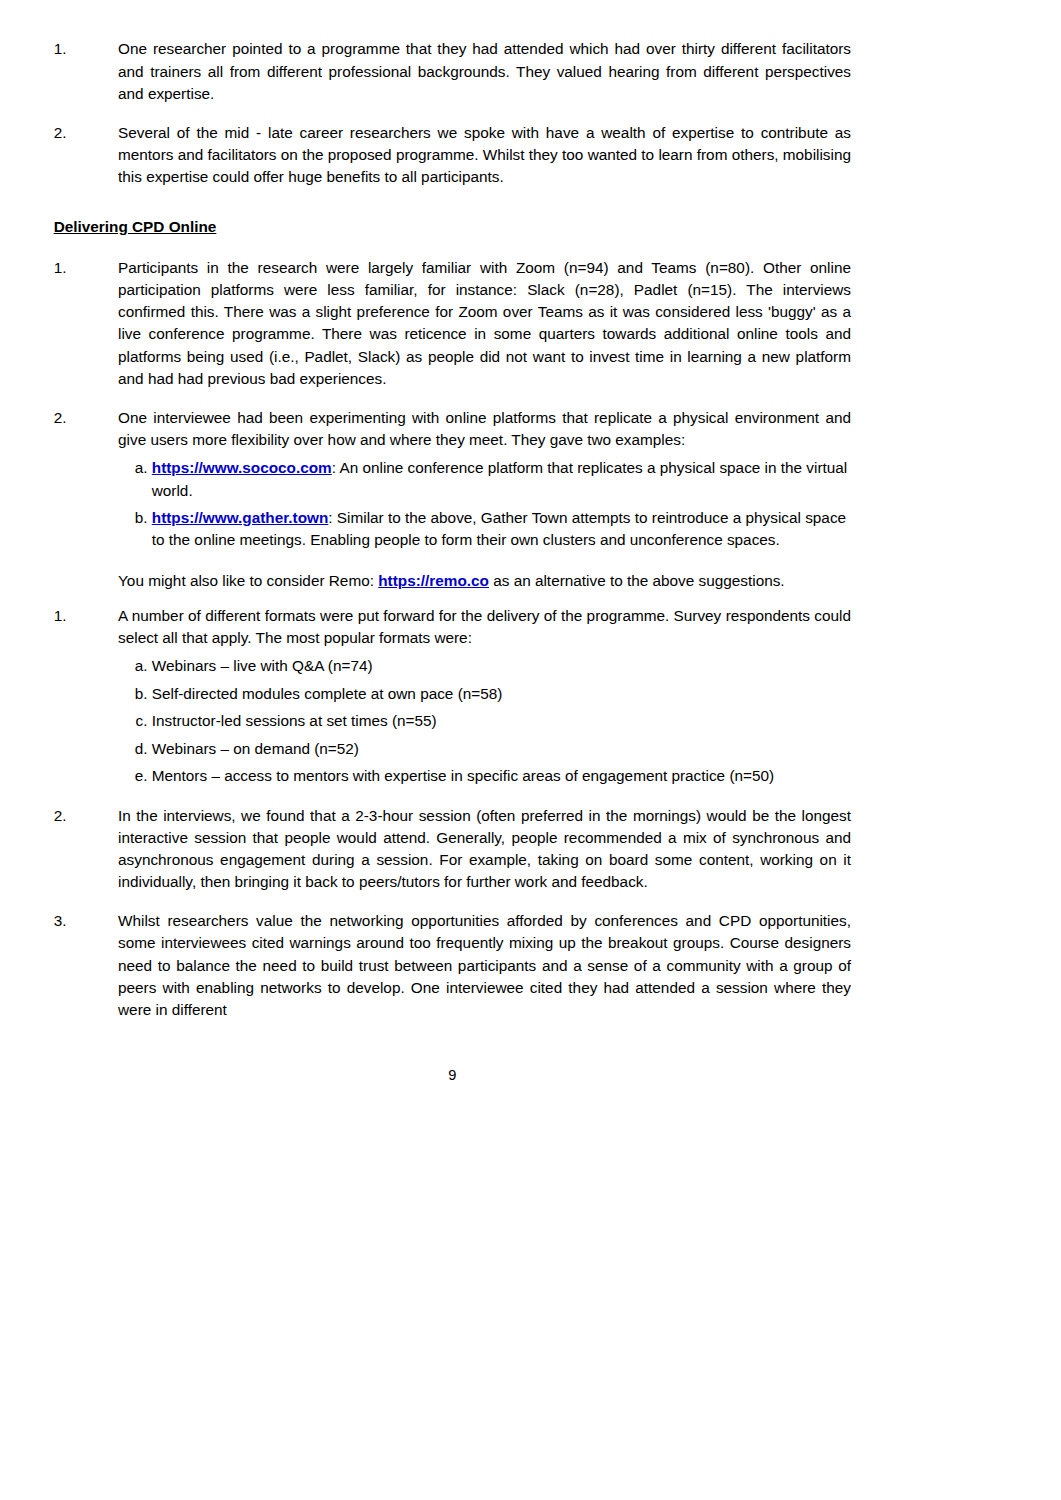One researcher pointed to a programme that they had attended which had over thirty different facilitators and trainers all from different professional backgrounds. They valued hearing from different perspectives and expertise.
Several of the mid - late career researchers we spoke with have a wealth of expertise to contribute as mentors and facilitators on the proposed programme. Whilst they too wanted to learn from others, mobilising this expertise could offer huge benefits to all participants.
Delivering CPD Online
Participants in the research were largely familiar with Zoom (n=94) and Teams (n=80). Other online participation platforms were less familiar, for instance: Slack (n=28), Padlet (n=15). The interviews confirmed this. There was a slight preference for Zoom over Teams as it was considered less 'buggy' as a live conference programme. There was reticence in some quarters towards additional online tools and platforms being used (i.e., Padlet, Slack) as people did not want to invest time in learning a new platform and had had previous bad experiences.
One interviewee had been experimenting with online platforms that replicate a physical environment and give users more flexibility over how and where they meet. They gave two examples:
https://www.sococo.com: An online conference platform that replicates a physical space in the virtual world.
https://www.gather.town: Similar to the above, Gather Town attempts to reintroduce a physical space to the online meetings. Enabling people to form their own clusters and unconference spaces.
You might also like to consider Remo: https://remo.co as an alternative to the above suggestions.
A number of different formats were put forward for the delivery of the programme. Survey respondents could select all that apply. The most popular formats were:
Webinars – live with Q&A (n=74)
Self-directed modules complete at own pace (n=58)
Instructor-led sessions at set times (n=55)
Webinars – on demand (n=52)
Mentors – access to mentors with expertise in specific areas of engagement practice (n=50)
In the interviews, we found that a 2-3-hour session (often preferred in the mornings) would be the longest interactive session that people would attend. Generally, people recommended a mix of synchronous and asynchronous engagement during a session. For example, taking on board some content, working on it individually, then bringing it back to peers/tutors for further work and feedback.
Whilst researchers value the networking opportunities afforded by conferences and CPD opportunities, some interviewees cited warnings around too frequently mixing up the breakout groups. Course designers need to balance the need to build trust between participants and a sense of a community with a group of peers with enabling networks to develop. One interviewee cited they had attended a session where they were in different
9